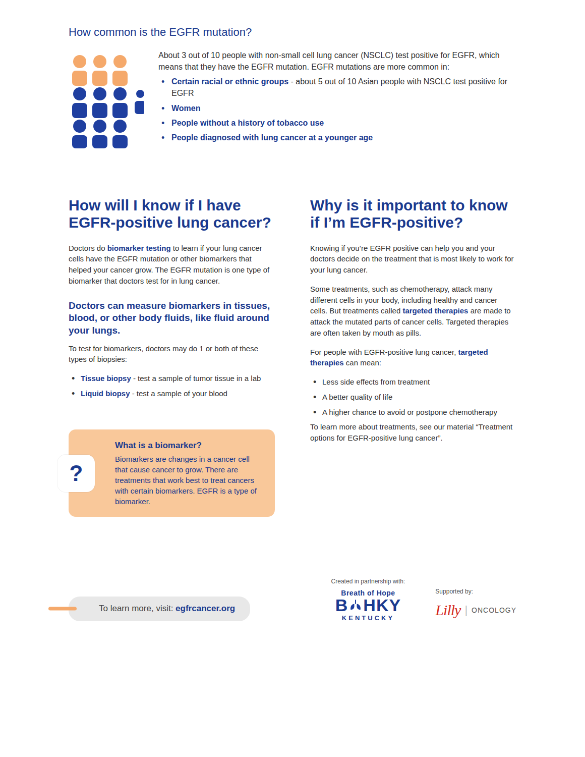How common is the EGFR mutation?
About 3 out of 10 people with non-small cell lung cancer (NSCLC) test positive for EGFR, which means that they have the EGFR mutation. EGFR mutations are more common in:
Certain racial or ethnic groups - about 5 out of 10 Asian people with NSCLC test positive for EGFR
Women
People without a history of tobacco use
People diagnosed with lung cancer at a younger age
How will I know if I have
EGFR-positive lung cancer?
Doctors do biomarker testing to learn if your lung cancer cells have the EGFR mutation or other biomarkers that helped your cancer grow. The EGFR mutation is one type of biomarker that doctors test for in lung cancer.
Doctors can measure biomarkers in tissues, blood, or other body fluids, like fluid around your lungs.
To test for biomarkers, doctors may do 1 or both of these types of biopsies:
Tissue biopsy - test a sample of tumor tissue in a lab
Liquid biopsy - test a sample of your blood
?
What is a biomarker?
Biomarkers are changes in a cancer cell that cause cancer to grow. There are treatments that work best to treat cancers with certain biomarkers. EGFR is a type of biomarker.
Why is it important to know
if I’m EGFR-positive?
Knowing if you’re EGFR positive can help you and your doctors decide on the treatment that is most likely to work for your lung cancer.
Some treatments, such as chemotherapy, attack many different cells in your body, including healthy and cancer cells. But treatments called targeted therapies are made to attack the mutated parts of cancer cells. Targeted therapies are often taken by mouth as pills.
For people with EGFR-positive lung cancer, targeted therapies can mean:
Less side effects from treatment
A better quality of life
A higher chance to avoid or postpone chemotherapy
To learn more about treatments, see our material “Treatment options for EGFR-positive lung cancer”.
To learn more, visit: egfrcancer.org
Created in partnership with:
Breath of Hope
B HKY
KENTUCKY
Supported by:
Lilly | ONCOLOGY